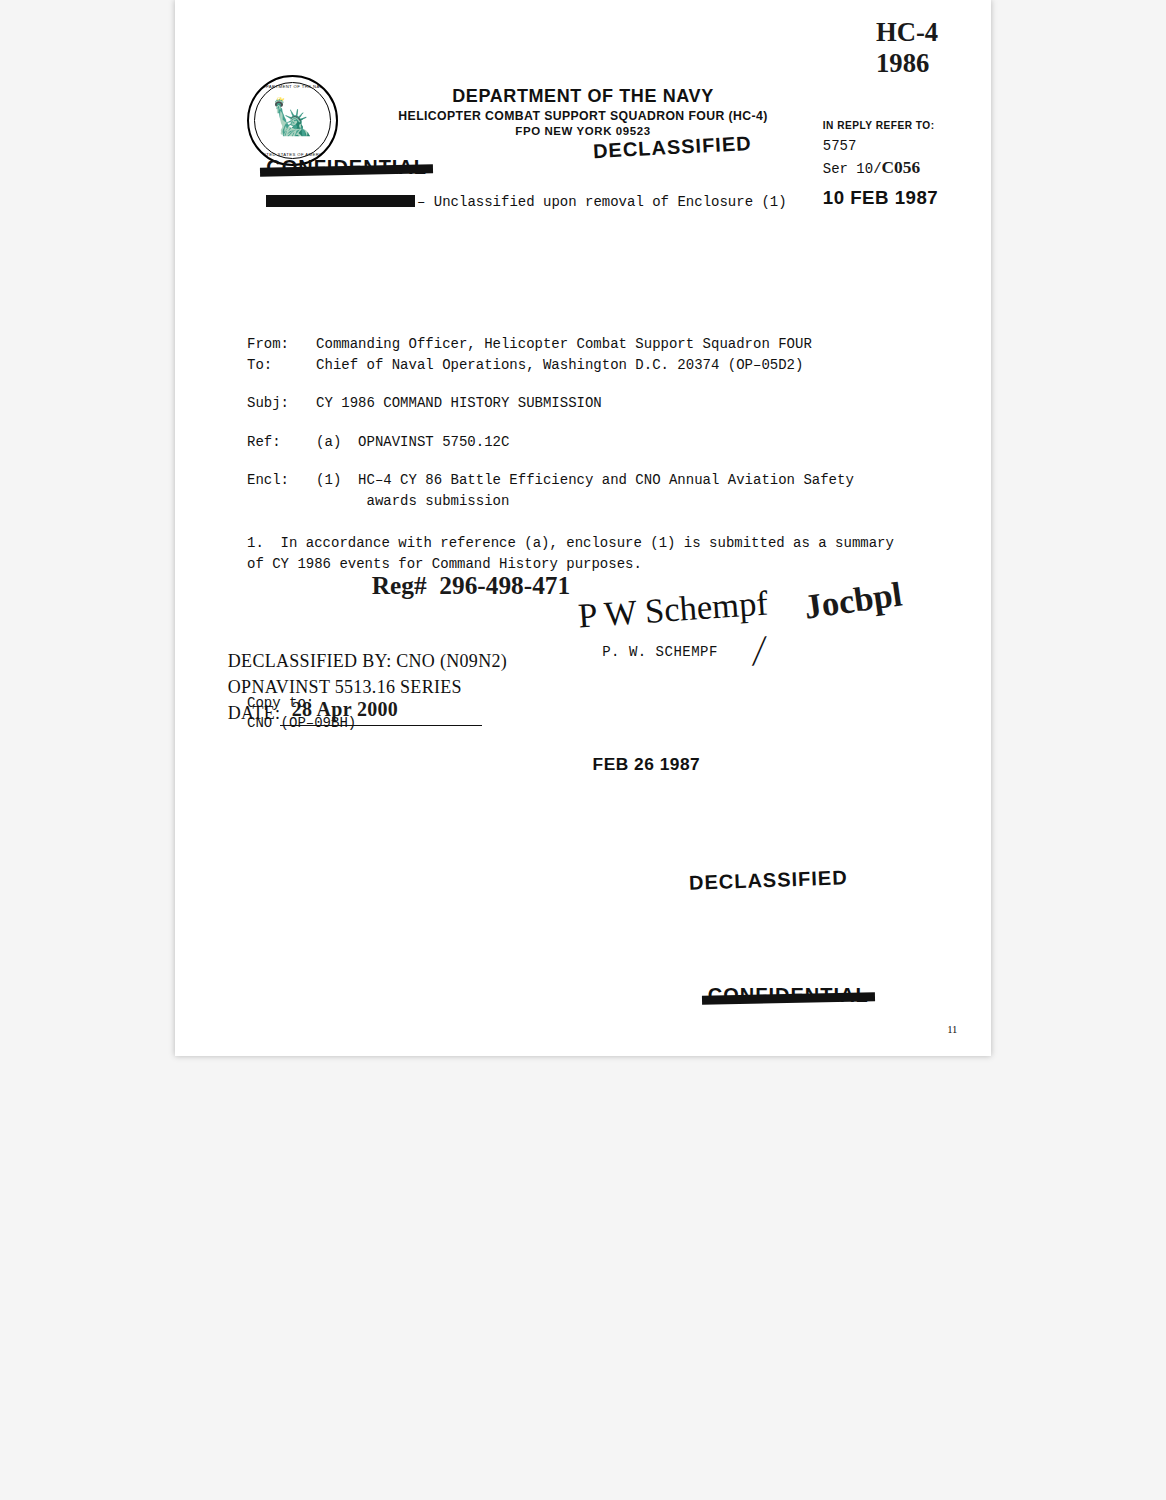HC-4
1986
DEPARTMENT OF THE NAVY
🗽
UNITED STATES OF AMERICA
DEPARTMENT OF THE NAVY
HELICOPTER COMBAT SUPPORT SQUADRON FOUR (HC-4)
FPO NEW YORK 09523
IN REPLY REFER TO:
5757
Ser 10/C056
10 FEB 1987
DECLASSIFIED
CONFIDENTIAL
– Unclassified upon removal of Enclosure (1)
From:
Commanding Officer, Helicopter Combat Support Squadron FOUR
To:
Chief of Naval Operations, Washington D.C. 20374 (OP–05D2)
Subj:
CY 1986 COMMAND HISTORY SUBMISSION
Ref:
(a) OPNAVINST 5750.12C
Encl:
(1) HC–4 CY 86 Battle Efficiency and CNO Annual Aviation Safety
awards submission
1. In accordance with reference (a), enclosure (1) is submitted as a summary of CY 1986 events for Command History purposes.
P W Schempf P. W. SCHEMPF ⁄
Copy to:
CNO (OP–09BH)
Reg# 296-498-471
Jocbpl
DECLASSIFIED BY: CNO (N09N2)
OPNAVINST 5513.16 SERIES
DATE:28 Apr 2000
FEB 26 1987
DECLASSIFIED
CONFIDENTIAL
11